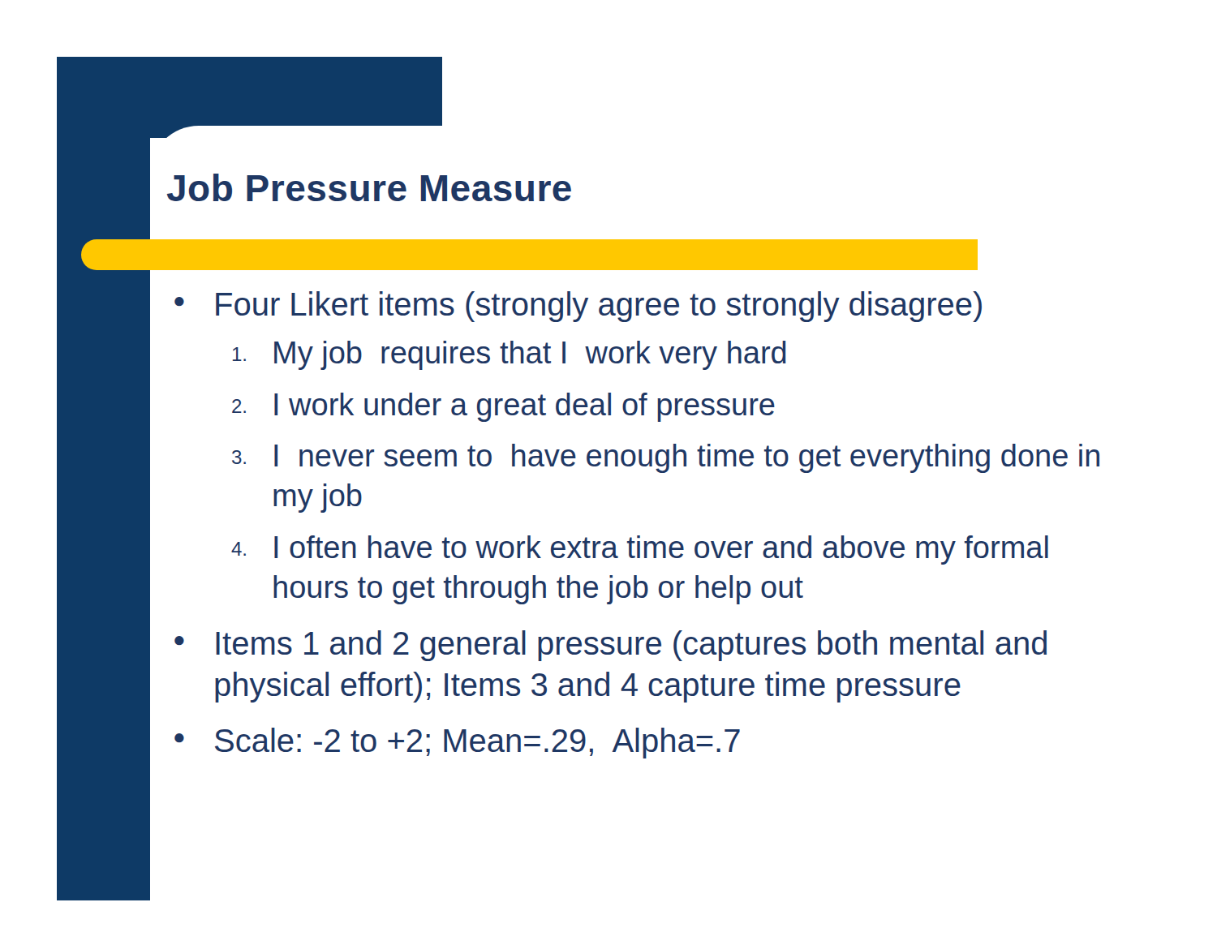Job Pressure Measure
Four Likert items (strongly agree to strongly disagree)
My job requires that I work very hard
I work under a great deal of pressure
I never seem to have enough time to get everything done in my job
I often have to work extra time over and above my formal hours to get through the job or help out
Items 1 and 2 general pressure (captures both mental and physical effort); Items 3 and 4 capture time pressure
Scale: -2 to +2; Mean=.29, Alpha=.7